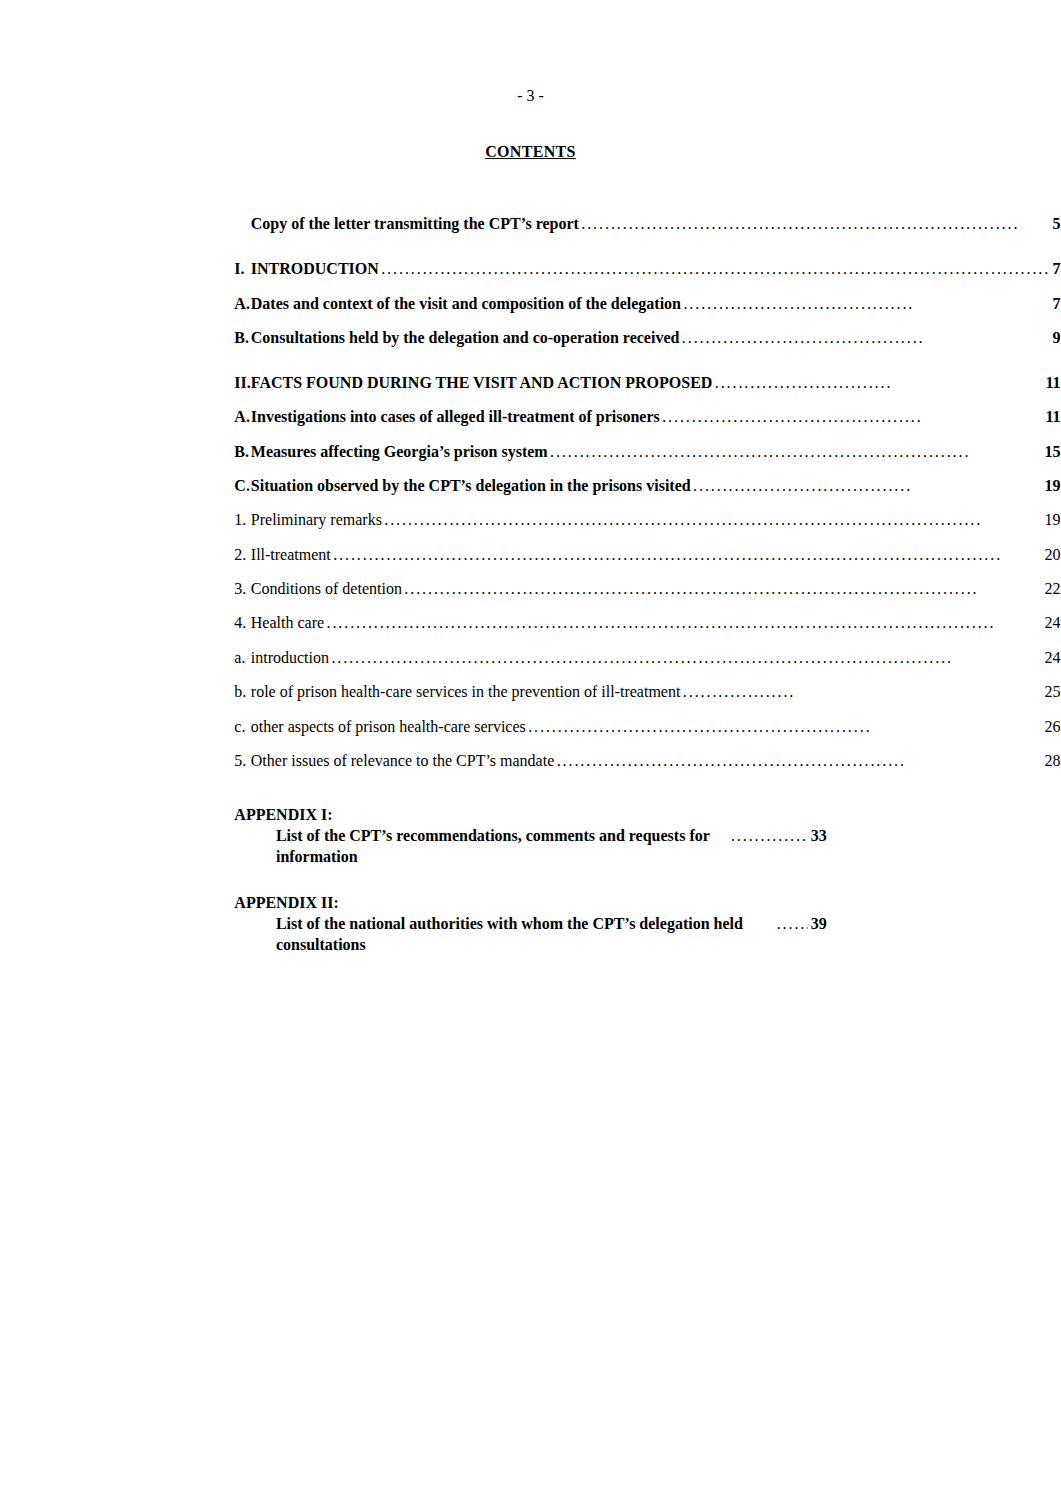- 3 -
CONTENTS
| | Copy of the letter transmitting the CPT’s report .......................................................................... 5 |
| I. | INTRODUCTION ................................................................................................................. 7 |
| A. | Dates and context of the visit and composition of the delegation ....................................... 7 |
| B. | Consultations held by the delegation and co-operation received ......................................... 9 |
| II. | FACTS FOUND DURING THE VISIT AND ACTION PROPOSED .............................. 11 |
| A. | Investigations into cases of alleged ill-treatment of prisoners ............................................ 11 |
| B. | Measures affecting Georgia’s prison system ....................................................................... 15 |
| C. | Situation observed by the CPT’s delegation in the prisons visited ..................................... 19 |
| 1. | Preliminary remarks ..................................................................................................... 19 |
| 2. | Ill-treatment ................................................................................................................. 20 |
| 3. | Conditions of detention ................................................................................................. 22 |
| 4. | Health care ................................................................................................................. 24 |
| a. | introduction ......................................................................................................... 24 |
| b. | role of prison health-care services in the prevention of ill-treatment ................... 25 |
| c. | other aspects of prison health-care services .......................................................... 26 |
| 5. | Other issues of relevance to the CPT’s mandate ........................................................... 28 |
APPENDIX I:
List of the CPT’s recommendations, comments and requests for information ............... 33
APPENDIX II:
List of the national authorities with whom the CPT’s delegation held consultations ...... 39